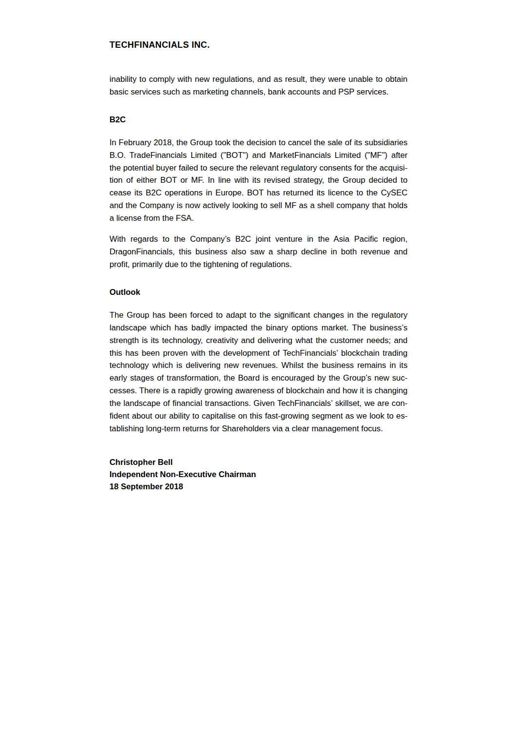TECHFINANCIALS INC.
inability to comply with new regulations, and as result, they were unable to obtain basic services such as marketing channels, bank accounts and PSP services.
B2C
In February 2018, the Group took the decision to cancel the sale of its subsidiaries B.O. TradeFinancials Limited ("BOT") and MarketFinancials Limited ("MF") after the potential buyer failed to secure the relevant regulatory consents for the acquisition of either BOT or MF. In line with its revised strategy, the Group decided to cease its B2C operations in Europe. BOT has returned its licence to the CySEC and the Company is now actively looking to sell MF as a shell company that holds a license from the FSA.
With regards to the Company’s B2C joint venture in the Asia Pacific region, DragonFinancials, this business also saw a sharp decline in both revenue and profit, primarily due to the tightening of regulations.
Outlook
The Group has been forced to adapt to the significant changes in the regulatory landscape which has badly impacted the binary options market. The business’s strength is its technology, creativity and delivering what the customer needs; and this has been proven with the development of TechFinancials’ blockchain trading technology which is delivering new revenues. Whilst the business remains in its early stages of transformation, the Board is encouraged by the Group’s new successes. There is a rapidly growing awareness of blockchain and how it is changing the landscape of financial transactions. Given TechFinancials’ skillset, we are confident about our ability to capitalise on this fast-growing segment as we look to establishing long-term returns for Shareholders via a clear management focus.
Christopher Bell
Independent Non-Executive Chairman
18 September 2018